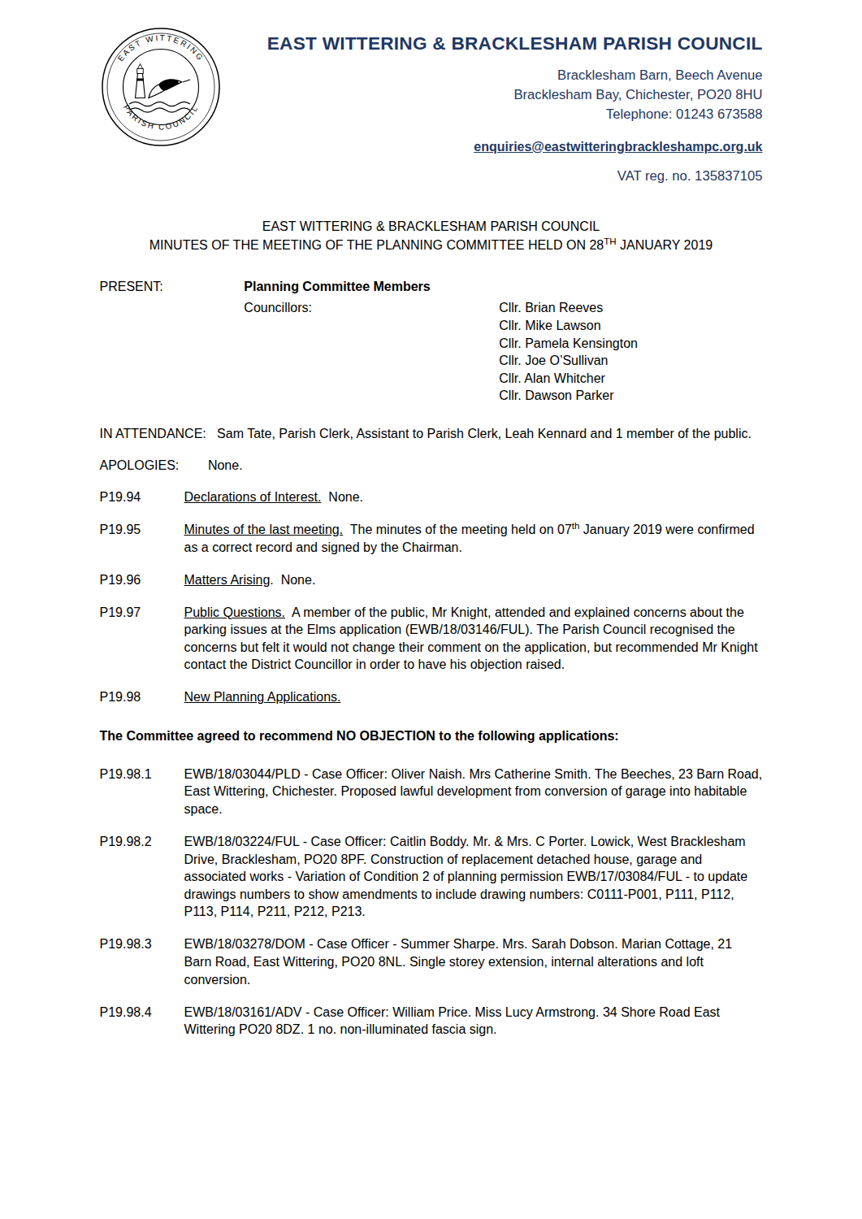EAST WITTERING PARISH COUNCIL
EAST WITTERING & BRACKLESHAM PARISH COUNCIL
Bracklesham Barn, Beech Avenue
Bracklesham Bay, Chichester, PO20 8HU
Telephone: 01243 673588
enquiries@eastwitteringbrackleshampc.org.uk
VAT reg. no. 135837105
EAST WITTERING & BRACKLESHAM PARISH COUNCIL
MINUTES OF THE MEETING OF THE PLANNING COMMITTEE HELD ON 28TH JANUARY 2019
| PRESENT: | Planning Committee Members | | |
| | Councillors: | Cllr. Brian Reeves Cllr. Mike Lawson Cllr. Pamela Kensington Cllr. Joe O’Sullivan Cllr. Alan Whitcher Cllr. Dawson Parker |
IN ATTENDANCE: Sam Tate, Parish Clerk, Assistant to Parish Clerk, Leah Kennard and 1 member of the public.
APOLOGIES: None.
P19.94
Declarations of Interest. None.
P19.95
Minutes of the last meeting. The minutes of the meeting held on 07th January 2019 were confirmed as a correct record and signed by the Chairman.
P19.96
Matters Arising. None.
P19.97
Public Questions. A member of the public, Mr Knight, attended and explained concerns about the parking issues at the Elms application (EWB/18/03146/FUL). The Parish Council recognised the concerns but felt it would not change their comment on the application, but recommended Mr Knight contact the District Councillor in order to have his objection raised.
P19.98
New Planning Applications.
The Committee agreed to recommend NO OBJECTION to the following applications:
P19.98.1
EWB/18/03044/PLD - Case Officer: Oliver Naish. Mrs Catherine Smith. The Beeches, 23 Barn Road, East Wittering, Chichester. Proposed lawful development from conversion of garage into habitable space.
P19.98.2
EWB/18/03224/FUL - Case Officer: Caitlin Boddy. Mr. & Mrs. C Porter. Lowick, West Bracklesham Drive, Bracklesham, PO20 8PF. Construction of replacement detached house, garage and associated works - Variation of Condition 2 of planning permission EWB/17/03084/FUL - to update drawings numbers to show amendments to include drawing numbers: C0111-P001, P111, P112, P113, P114, P211, P212, P213.
P19.98.3
EWB/18/03278/DOM - Case Officer - Summer Sharpe. Mrs. Sarah Dobson. Marian Cottage, 21 Barn Road, East Wittering, PO20 8NL. Single storey extension, internal alterations and loft conversion.
P19.98.4
EWB/18/03161/ADV - Case Officer: William Price. Miss Lucy Armstrong. 34 Shore Road East Wittering PO20 8DZ. 1 no. non-illuminated fascia sign.